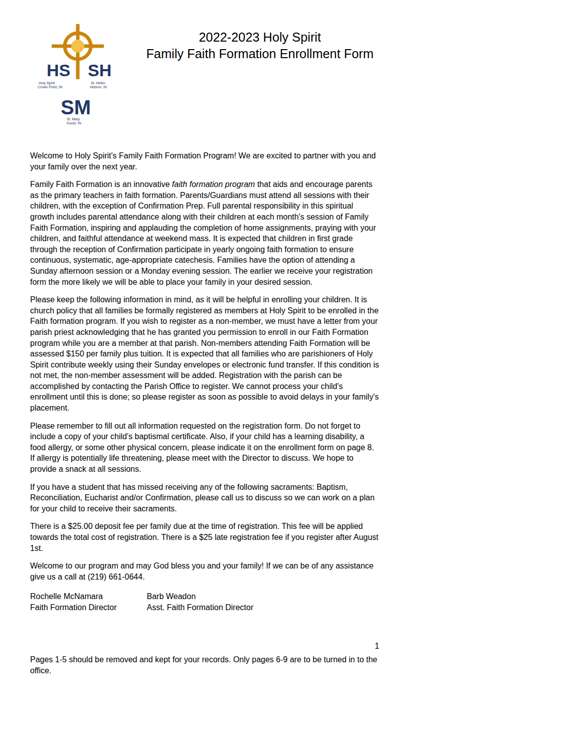HS SH Holy Spirit Crown Point, IN St. Helen Hebron, IN SM St. Mary Kouts, IN
2022-2023 Holy Spirit
Family Faith Formation Enrollment Form
Welcome to Holy Spirit's Family Faith Formation Program! We are excited to partner with you and your family over the next year.
Family Faith Formation is an innovative faith formation program that aids and encourage parents as the primary teachers in faith formation. Parents/Guardians must attend all sessions with their children, with the exception of Confirmation Prep. Full parental responsibility in this spiritual growth includes parental attendance along with their children at each month's session of Family Faith Formation, inspiring and applauding the completion of home assignments, praying with your children, and faithful attendance at weekend mass. It is expected that children in first grade through the reception of Confirmation participate in yearly ongoing faith formation to ensure continuous, systematic, age-appropriate catechesis. Families have the option of attending a Sunday afternoon session or a Monday evening session. The earlier we receive your registration form the more likely we will be able to place your family in your desired session.
Please keep the following information in mind, as it will be helpful in enrolling your children. It is church policy that all families be formally registered as members at Holy Spirit to be enrolled in the Faith formation program. If you wish to register as a non-member, we must have a letter from your parish priest acknowledging that he has granted you permission to enroll in our Faith Formation program while you are a member at that parish. Non-members attending Faith Formation will be assessed $150 per family plus tuition. It is expected that all families who are parishioners of Holy Spirit contribute weekly using their Sunday envelopes or electronic fund transfer. If this condition is not met, the non-member assessment will be added. Registration with the parish can be accomplished by contacting the Parish Office to register. We cannot process your child's enrollment until this is done; so please register as soon as possible to avoid delays in your family's placement.
Please remember to fill out all information requested on the registration form. Do not forget to include a copy of your child's baptismal certificate. Also, if your child has a learning disability, a food allergy, or some other physical concern, please indicate it on the enrollment form on page 8. If allergy is potentially life threatening, please meet with the Director to discuss. We hope to provide a snack at all sessions.
If you have a student that has missed receiving any of the following sacraments: Baptism, Reconciliation, Eucharist and/or Confirmation, please call us to discuss so we can work on a plan for your child to receive their sacraments.
There is a $25.00 deposit fee per family due at the time of registration. This fee will be applied towards the total cost of registration. There is a $25 late registration fee if you register after August 1st.
Welcome to our program and may God bless you and your family! If we can be of any assistance give us a call at (219) 661-0644.
| Rochelle McNamara | Barb Weadon |
| Faith Formation Director | Asst. Faith Formation Director |
1
Pages 1-5 should be removed and kept for your records. Only pages 6-9 are to be turned in to the office.